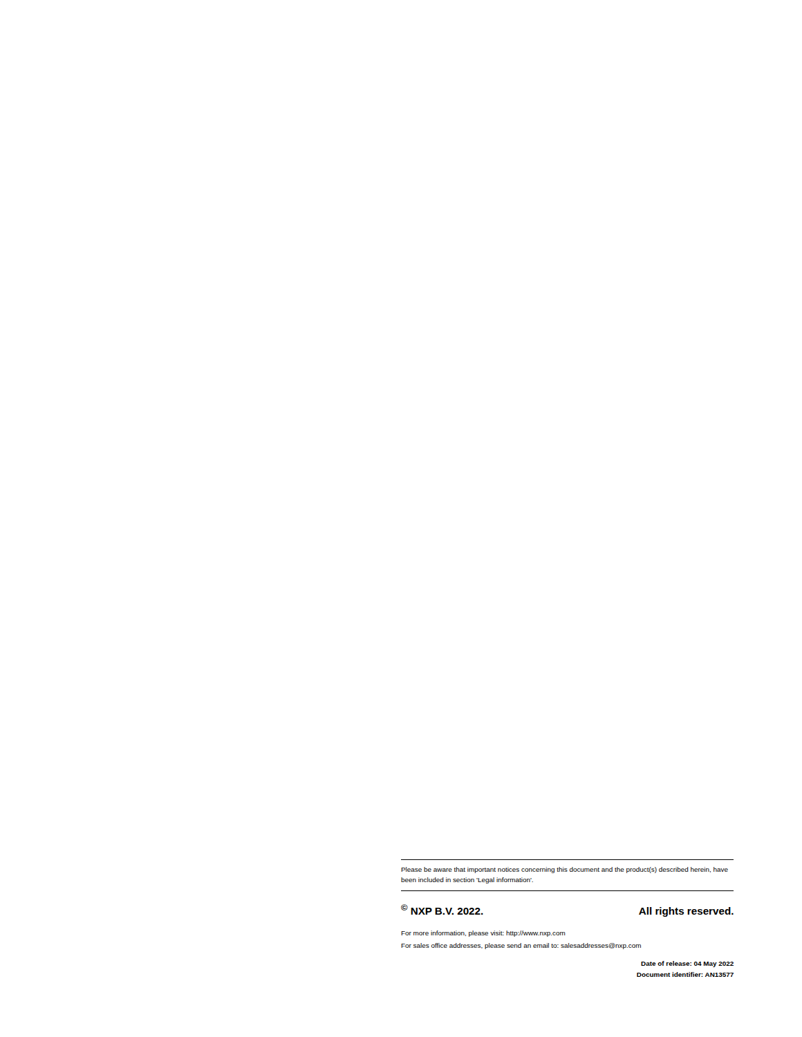Please be aware that important notices concerning this document and the product(s) described herein, have been included in section 'Legal information'.
© NXP B.V. 2022.
All rights reserved.
For more information, please visit: http://www.nxp.com
For sales office addresses, please send an email to: salesaddresses@nxp.com
Date of release: 04 May 2022
Document identifier: AN13577